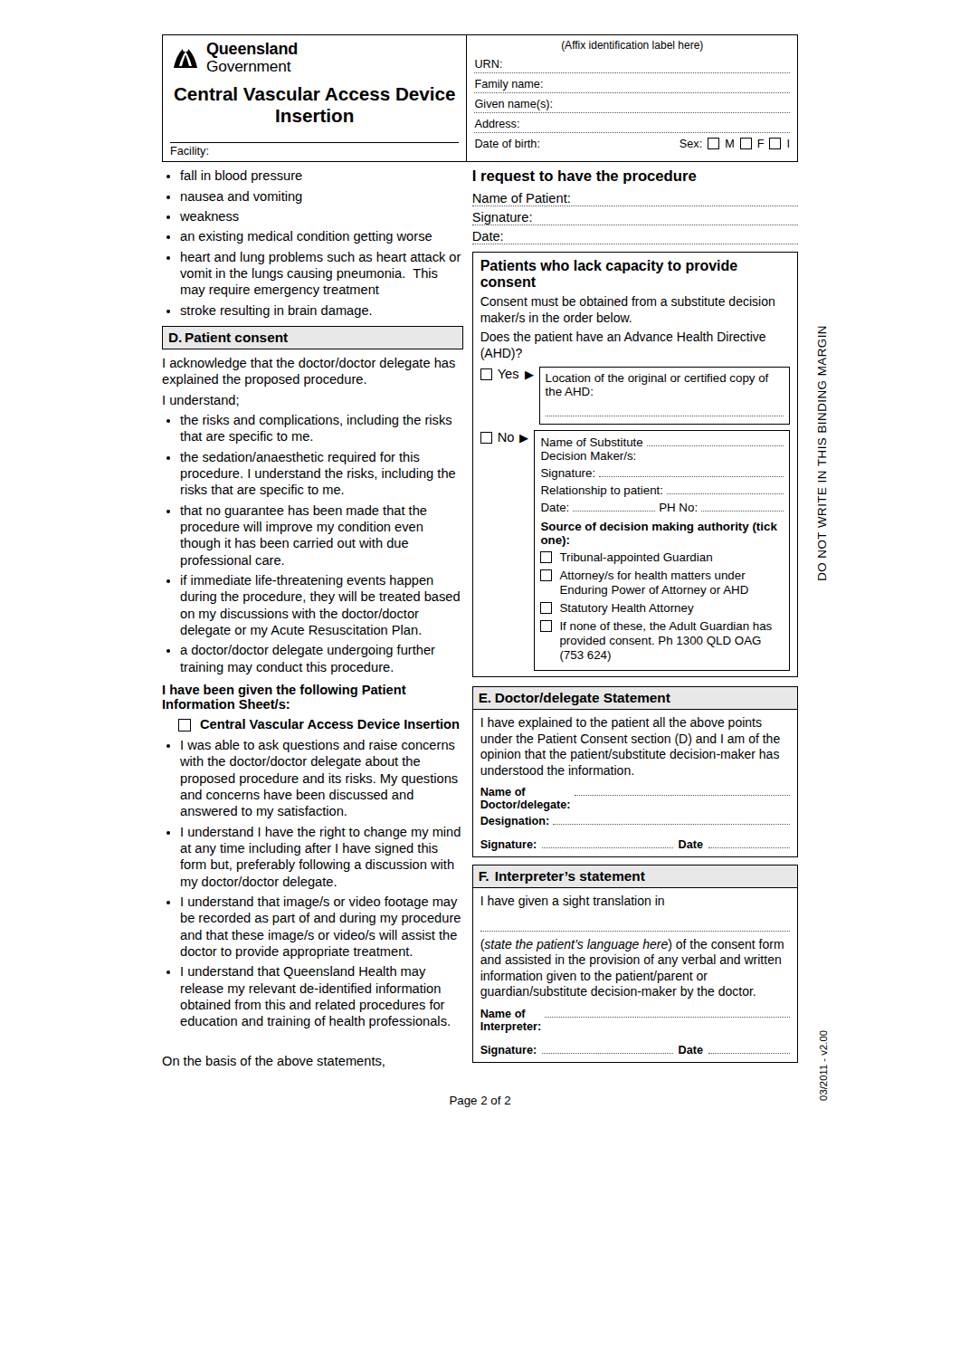Queensland
Government
Central Vascular Access Device
Insertion
Facility:
(Affix identification label here)
URN:
Family name:
Given name(s):
Address:
Date of birth: Sex: M F I
fall in blood pressure
nausea and vomiting
weakness
an existing medical condition getting worse
heart and lung problems such as heart attack or vomit in the lungs causing pneumonia. This may require emergency treatment
stroke resulting in brain damage.
D. Patient consent
I acknowledge that the doctor/doctor delegate has explained the proposed procedure.
I understand;
the risks and complications, including the risks that are specific to me.
the sedation/anaesthetic required for this procedure. I understand the risks, including the risks that are specific to me.
that no guarantee has been made that the procedure will improve my condition even though it has been carried out with due professional care.
if immediate life-threatening events happen during the procedure, they will be treated based on my discussions with the doctor/doctor delegate or my Acute Resuscitation Plan.
a doctor/doctor delegate undergoing further training may conduct this procedure.
I have been given the following Patient Information Sheet/s:
Central Vascular Access Device Insertion
I was able to ask questions and raise concerns with the doctor/doctor delegate about the proposed procedure and its risks. My questions and concerns have been discussed and answered to my satisfaction.
I understand I have the right to change my mind at any time including after I have signed this form but, preferably following a discussion with my doctor/doctor delegate.
I understand that image/s or video footage may be recorded as part of and during my procedure and that these image/s or video/s will assist the doctor to provide appropriate treatment.
I understand that Queensland Health may release my relevant de-identified information obtained from this and related procedures for education and training of health professionals.
On the basis of the above statements,
I request to have the procedure
Name of Patient:
Signature:
Date:
Patients who lack capacity to provide consent
Consent must be obtained from a substitute decision maker/s in the order below.
Does the patient have an Advance Health Directive (AHD)?
Yes ▶
Location of the original or certified copy of the AHD:
No ▶
Name of Substitute
Decision Maker/s:
Signature:
Relationship to patient:
Date: PH No:
Source of decision making authority (tick one):
Tribunal-appointed Guardian
Attorney/s for health matters under Enduring Power of Attorney or AHD
Statutory Health Attorney
If none of these, the Adult Guardian has provided consent. Ph 1300 QLD OAG (753 624)
E. Doctor/delegate Statement
I have explained to the patient all the above points under the Patient Consent section (D) and I am of the opinion that the patient/substitute decision-maker has understood the information.
Name of
Doctor/delegate:
Designation:
Signature: Date
F. Interpreter’s statement
I have given a sight translation in
(state the patient’s language here) of the consent form and assisted in the provision of any verbal and written information given to the patient/parent or guardian/substitute decision-maker by the doctor.
Name of
Interpreter:
Signature: Date
DO NOT WRITE IN THIS BINDING MARGIN
03/2011 - v2.00
Page 2 of 2